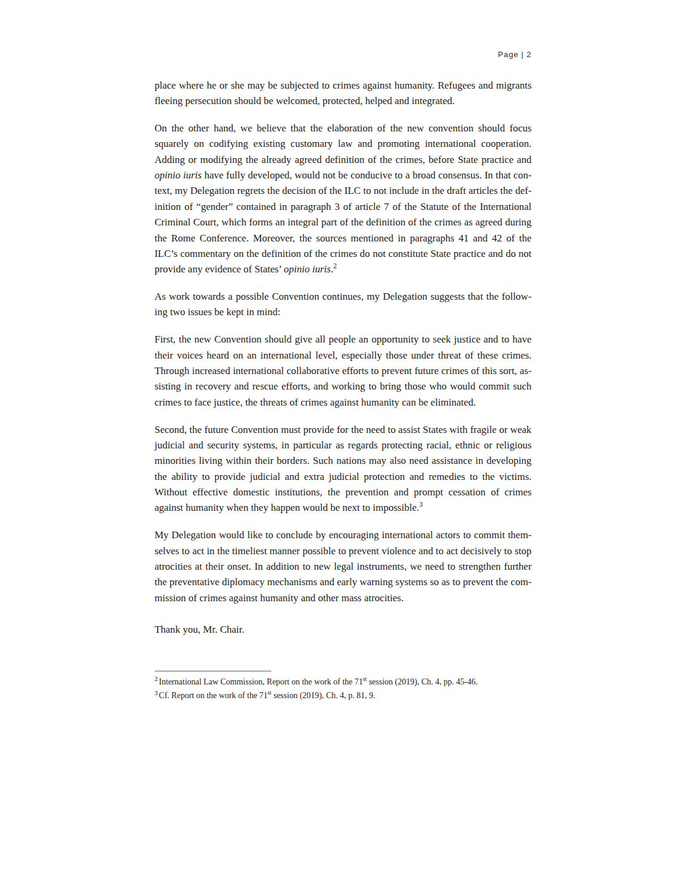Page | 2
place where he or she may be subjected to crimes against humanity. Refugees and migrants fleeing persecution should be welcomed, protected, helped and integrated.
On the other hand, we believe that the elaboration of the new convention should focus squarely on codifying existing customary law and promoting international cooperation. Adding or modifying the already agreed definition of the crimes, before State practice and opinio iuris have fully developed, would not be conducive to a broad consensus. In that context, my Delegation regrets the decision of the ILC to not include in the draft articles the definition of “gender” contained in paragraph 3 of article 7 of the Statute of the International Criminal Court, which forms an integral part of the definition of the crimes as agreed during the Rome Conference. Moreover, the sources mentioned in paragraphs 41 and 42 of the ILC’s commentary on the definition of the crimes do not constitute State practice and do not provide any evidence of States’ opinio iuris.2
As work towards a possible Convention continues, my Delegation suggests that the following two issues be kept in mind:
First, the new Convention should give all people an opportunity to seek justice and to have their voices heard on an international level, especially those under threat of these crimes. Through increased international collaborative efforts to prevent future crimes of this sort, assisting in recovery and rescue efforts, and working to bring those who would commit such crimes to face justice, the threats of crimes against humanity can be eliminated.
Second, the future Convention must provide for the need to assist States with fragile or weak judicial and security systems, in particular as regards protecting racial, ethnic or religious minorities living within their borders. Such nations may also need assistance in developing the ability to provide judicial and extra judicial protection and remedies to the victims. Without effective domestic institutions, the prevention and prompt cessation of crimes against humanity when they happen would be next to impossible.3
My Delegation would like to conclude by encouraging international actors to commit themselves to act in the timeliest manner possible to prevent violence and to act decisively to stop atrocities at their onset. In addition to new legal instruments, we need to strengthen further the preventative diplomacy mechanisms and early warning systems so as to prevent the commission of crimes against humanity and other mass atrocities.
Thank you, Mr. Chair.
2 International Law Commission, Report on the work of the 71st session (2019), Ch. 4, pp. 45-46.
3 Cf. Report on the work of the 71st session (2019), Ch. 4, p. 81, 9.